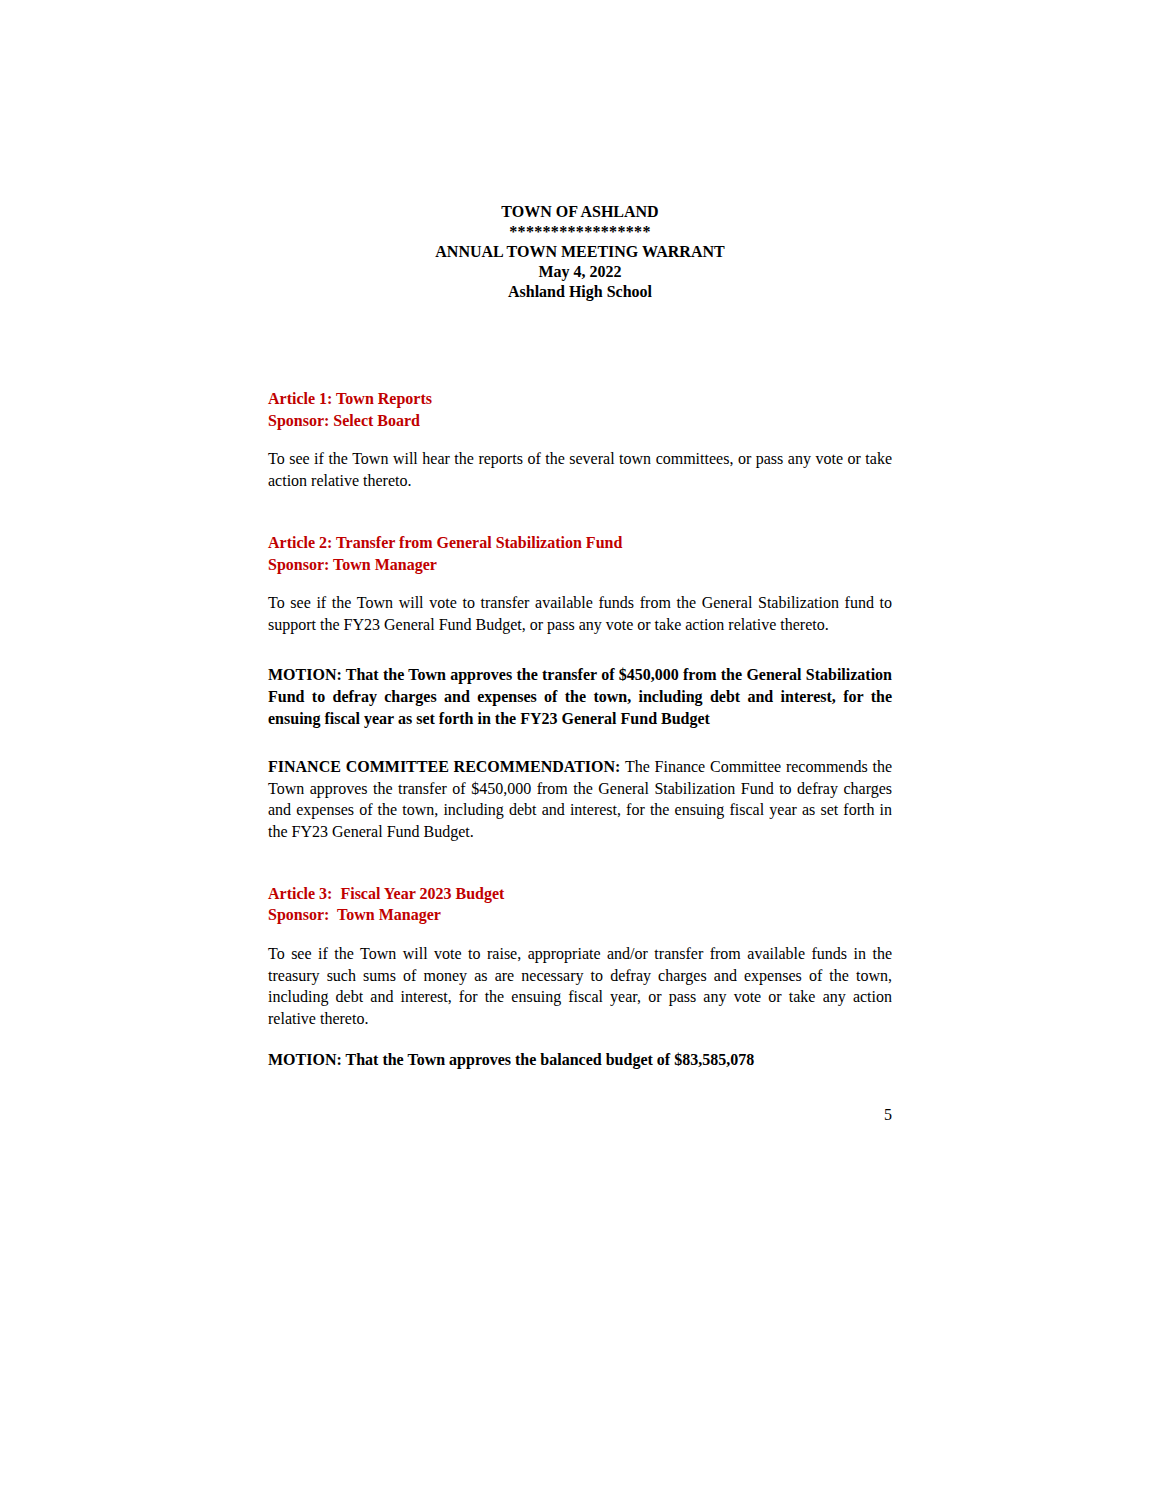TOWN OF ASHLAND
*****************
ANNUAL TOWN MEETING WARRANT
May 4, 2022
Ashland High School
Article 1: Town Reports Sponsor: Select Board
To see if the Town will hear the reports of the several town committees, or pass any vote or take action relative thereto.
Article 2: Transfer from General Stabilization Fund Sponsor: Town Manager
To see if the Town will vote to transfer available funds from the General Stabilization fund to support the FY23 General Fund Budget, or pass any vote or take action relative thereto.
MOTION: That the Town approves the transfer of $450,000 from the General Stabilization Fund to defray charges and expenses of the town, including debt and interest, for the ensuing fiscal year as set forth in the FY23 General Fund Budget
FINANCE COMMITTEE RECOMMENDATION: The Finance Committee recommends the Town approves the transfer of $450,000 from the General Stabilization Fund to defray charges and expenses of the town, including debt and interest, for the ensuing fiscal year as set forth in the FY23 General Fund Budget.
Article 3: Fiscal Year 2023 Budget Sponsor: Town Manager
To see if the Town will vote to raise, appropriate and/or transfer from available funds in the treasury such sums of money as are necessary to defray charges and expenses of the town, including debt and interest, for the ensuing fiscal year, or pass any vote or take any action relative thereto.
MOTION: That the Town approves the balanced budget of $83,585,078
5